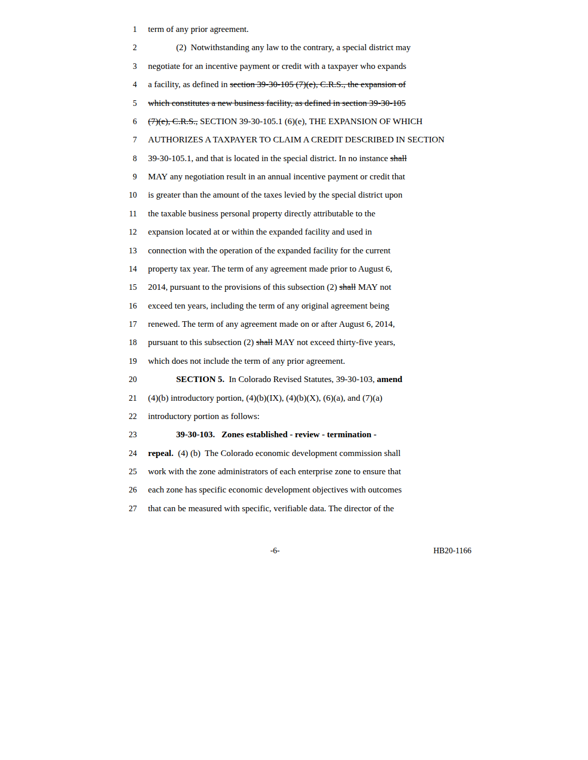1
term of any prior agreement.
2
(2) Notwithstanding any law to the contrary, a special district may
3
negotiate for an incentive payment or credit with a taxpayer who expands
4
a facility, as defined in section 39-30-105 (7)(e), C.R.S., the expansion of
5
which constitutes a new business facility, as defined in section 39-30-105
6
(7)(e), C.R.S., SECTION 39-30-105.1 (6)(e), THE EXPANSION OF WHICH
7
AUTHORIZES A TAXPAYER TO CLAIM A CREDIT DESCRIBED IN SECTION
8
39-30-105.1, and that is located in the special district. In no instance shall
9
MAY any negotiation result in an annual incentive payment or credit that
10
is greater than the amount of the taxes levied by the special district upon
11
the taxable business personal property directly attributable to the
12
expansion located at or within the expanded facility and used in
13
connection with the operation of the expanded facility for the current
14
property tax year. The term of any agreement made prior to August 6,
15
2014, pursuant to the provisions of this subsection (2) shall MAY not
16
exceed ten years, including the term of any original agreement being
17
renewed. The term of any agreement made on or after August 6, 2014,
18
pursuant to this subsection (2) shall MAY not exceed thirty-five years,
19
which does not include the term of any prior agreement.
20
SECTION 5. In Colorado Revised Statutes, 39-30-103, amend
21
(4)(b) introductory portion, (4)(b)(IX), (4)(b)(X), (6)(a), and (7)(a)
22
introductory portion as follows:
23
39-30-103. Zones established - review - termination -
24
repeal. (4) (b) The Colorado economic development commission shall
25
work with the zone administrators of each enterprise zone to ensure that
26
each zone has specific economic development objectives with outcomes
27
that can be measured with specific, verifiable data. The director of the
-6- HB20-1166